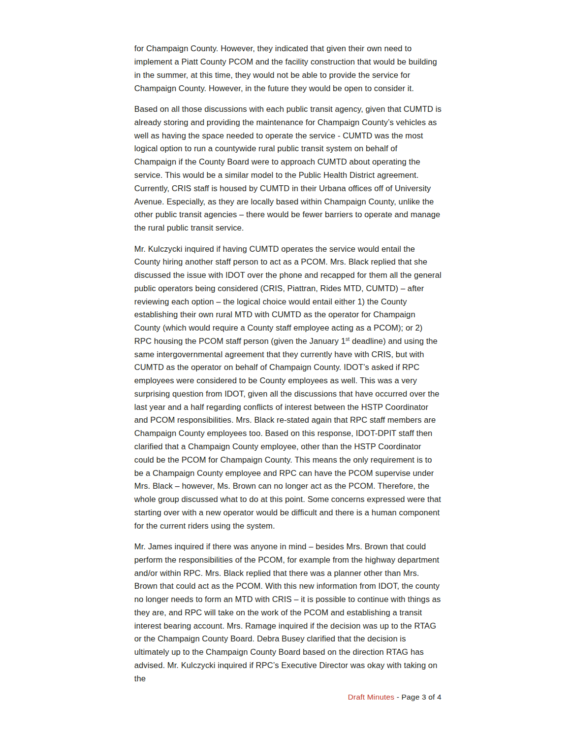for Champaign County. However, they indicated that given their own need to implement a Piatt County PCOM and the facility construction that would be building in the summer, at this time, they would not be able to provide the service for Champaign County. However, in the future they would be open to consider it.
Based on all those discussions with each public transit agency, given that CUMTD is already storing and providing the maintenance for Champaign County’s vehicles as well as having the space needed to operate the service - CUMTD was the most logical option to run a countywide rural public transit system on behalf of Champaign if the County Board were to approach CUMTD about operating the service. This would be a similar model to the Public Health District agreement. Currently, CRIS staff is housed by CUMTD in their Urbana offices off of University Avenue. Especially, as they are locally based within Champaign County, unlike the other public transit agencies – there would be fewer barriers to operate and manage the rural public transit service.
Mr. Kulczycki inquired if having CUMTD operates the service would entail the County hiring another staff person to act as a PCOM. Mrs. Black replied that she discussed the issue with IDOT over the phone and recapped for them all the general public operators being considered (CRIS, Piattran, Rides MTD, CUMTD) – after reviewing each option – the logical choice would entail either 1) the County establishing their own rural MTD with CUMTD as the operator for Champaign County (which would require a County staff employee acting as a PCOM); or 2) RPC housing the PCOM staff person (given the January 1st deadline) and using the same intergovernmental agreement that they currently have with CRIS, but with CUMTD as the operator on behalf of Champaign County. IDOT’s asked if RPC employees were considered to be County employees as well. This was a very surprising question from IDOT, given all the discussions that have occurred over the last year and a half regarding conflicts of interest between the HSTP Coordinator and PCOM responsibilities. Mrs. Black re-stated again that RPC staff members are Champaign County employees too. Based on this response, IDOT-DPIT staff then clarified that a Champaign County employee, other than the HSTP Coordinator could be the PCOM for Champaign County. This means the only requirement is to be a Champaign County employee and RPC can have the PCOM supervise under Mrs. Black – however, Ms. Brown can no longer act as the PCOM. Therefore, the whole group discussed what to do at this point. Some concerns expressed were that starting over with a new operator would be difficult and there is a human component for the current riders using the system.
Mr. James inquired if there was anyone in mind – besides Mrs. Brown that could perform the responsibilities of the PCOM, for example from the highway department and/or within RPC. Mrs. Black replied that there was a planner other than Mrs. Brown that could act as the PCOM. With this new information from IDOT, the county no longer needs to form an MTD with CRIS – it is possible to continue with things as they are, and RPC will take on the work of the PCOM and establishing a transit interest bearing account. Mrs. Ramage inquired if the decision was up to the RTAG or the Champaign County Board. Debra Busey clarified that the decision is ultimately up to the Champaign County Board based on the direction RTAG has advised. Mr. Kulczycki inquired if RPC’s Executive Director was okay with taking on the
Draft Minutes - Page 3 of 4